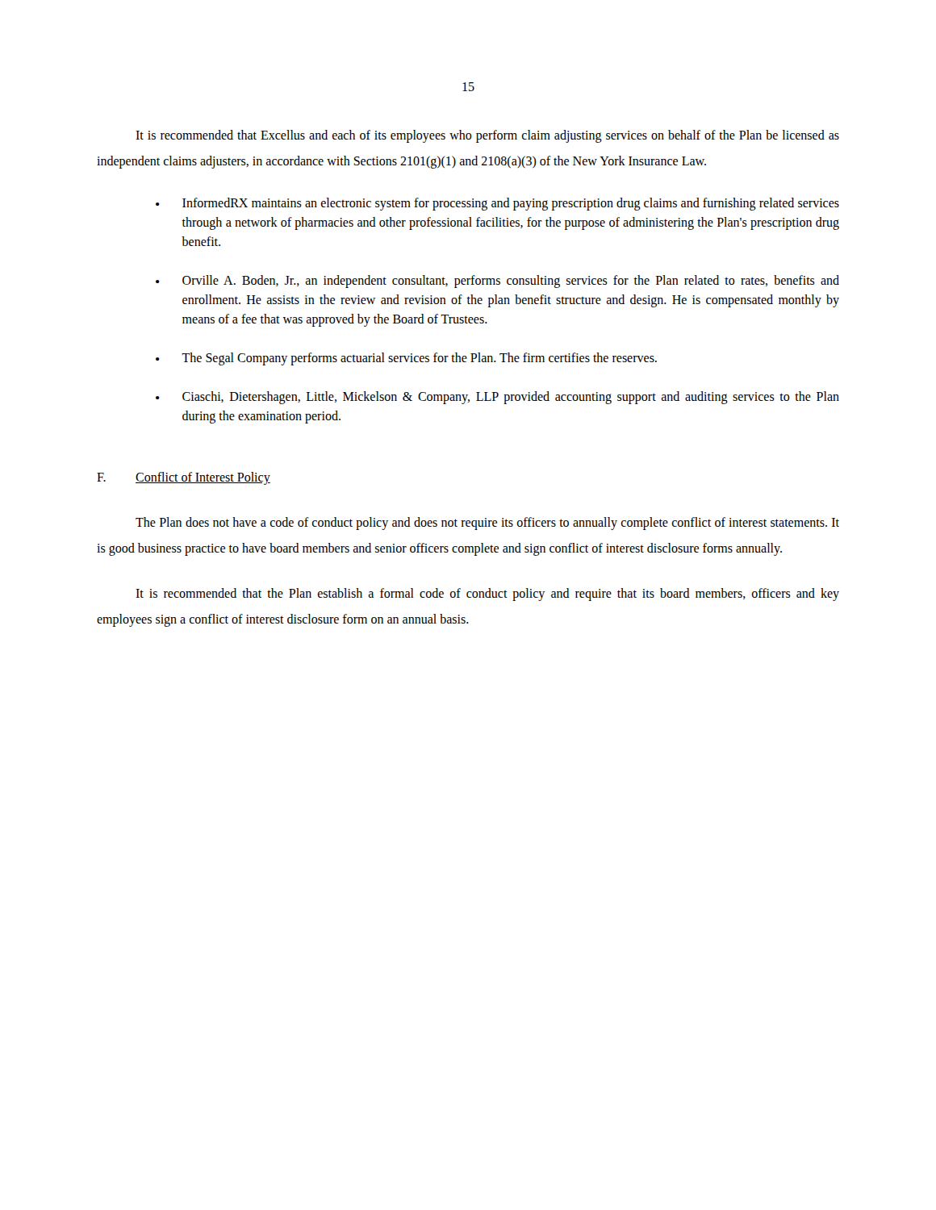15
It is recommended that Excellus and each of its employees who perform claim adjusting services on behalf of the Plan be licensed as independent claims adjusters, in accordance with Sections 2101(g)(1) and 2108(a)(3) of the New York Insurance Law.
InformedRX maintains an electronic system for processing and paying prescription drug claims and furnishing related services through a network of pharmacies and other professional facilities, for the purpose of administering the Plan's prescription drug benefit.
Orville A. Boden, Jr., an independent consultant, performs consulting services for the Plan related to rates, benefits and enrollment. He assists in the review and revision of the plan benefit structure and design. He is compensated monthly by means of a fee that was approved by the Board of Trustees.
The Segal Company performs actuarial services for the Plan. The firm certifies the reserves.
Ciaschi, Dietershagen, Little, Mickelson & Company, LLP provided accounting support and auditing services to the Plan during the examination period.
F. Conflict of Interest Policy
The Plan does not have a code of conduct policy and does not require its officers to annually complete conflict of interest statements. It is good business practice to have board members and senior officers complete and sign conflict of interest disclosure forms annually.
It is recommended that the Plan establish a formal code of conduct policy and require that its board members, officers and key employees sign a conflict of interest disclosure form on an annual basis.